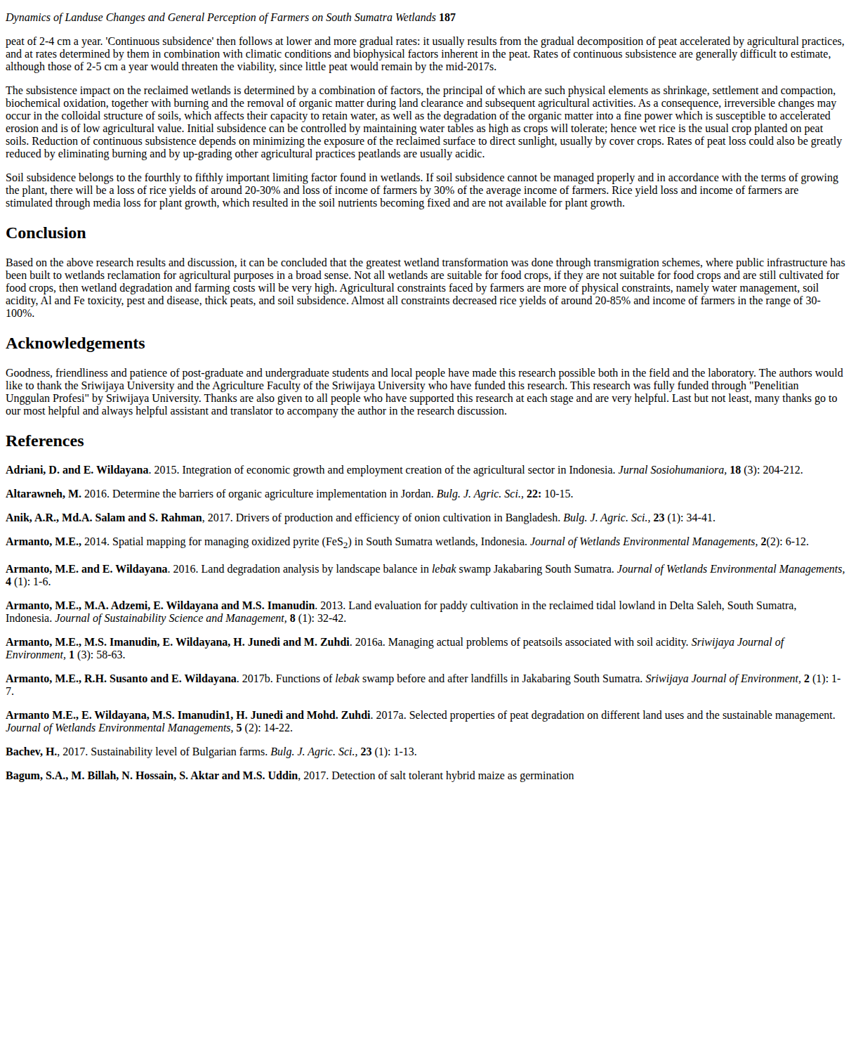Dynamics of Landuse Changes and General Perception of Farmers on South Sumatra Wetlands 187
peat of 2-4 cm a year. 'Continuous subsidence' then follows at lower and more gradual rates: it usually results from the gradual decomposition of peat accelerated by agricultural practices, and at rates determined by them in combination with climatic conditions and biophysical factors inherent in the peat. Rates of continuous subsistence are generally difficult to estimate, although those of 2-5 cm a year would threaten the viability, since little peat would remain by the mid-2017s.
The subsistence impact on the reclaimed wetlands is determined by a combination of factors, the principal of which are such physical elements as shrinkage, settlement and compaction, biochemical oxidation, together with burning and the removal of organic matter during land clearance and subsequent agricultural activities. As a consequence, irreversible changes may occur in the colloidal structure of soils, which affects their capacity to retain water, as well as the degradation of the organic matter into a fine power which is susceptible to accelerated erosion and is of low agricultural value. Initial subsidence can be controlled by maintaining water tables as high as crops will tolerate; hence wet rice is the usual crop planted on peat soils. Reduction of continuous subsistence depends on minimizing the exposure of the reclaimed surface to direct sunlight, usually by cover crops. Rates of peat loss could also be greatly reduced by eliminating burning and by up-grading other agricultural practices peatlands are usually acidic.
Soil subsidence belongs to the fourthly to fifthly important limiting factor found in wetlands. If soil subsidence cannot be managed properly and in accordance with the terms of growing the plant, there will be a loss of rice yields of around 20-30% and loss of income of farmers by 30% of the average income of farmers. Rice yield loss and income of farmers are stimulated through media loss for plant growth, which resulted in the soil nutrients becoming fixed and are not available for plant growth.
Conclusion
Based on the above research results and discussion, it can be concluded that the greatest wetland transformation was done through transmigration schemes, where public infrastructure has been built to wetlands reclamation for agricultural purposes in a broad sense. Not all wetlands are suitable for food crops, if they are not suitable for food crops and are still cultivated for food crops, then wetland degradation and farming costs will be very high. Agricultural constraints faced by farmers are more of physical constraints, namely water management, soil acidity, Al and Fe toxicity, pest and disease, thick peats, and soil subsidence. Almost all constraints decreased rice yields of around 20-85% and income of farmers in the range of 30-100%.
Acknowledgements
Goodness, friendliness and patience of post-graduate and undergraduate students and local people have made this research possible both in the field and the laboratory. The authors would like to thank the Sriwijaya University and the Agriculture Faculty of the Sriwijaya University who have funded this research. This research was fully funded through "Penelitian Unggulan Profesi" by Sriwijaya University. Thanks are also given to all people who have supported this research at each stage and are very helpful. Last but not least, many thanks go to our most helpful and always helpful assistant and translator to accompany the author in the research discussion.
References
Adriani, D. and E. Wildayana. 2015. Integration of economic growth and employment creation of the agricultural sector in Indonesia. Jurnal Sosiohumaniora, 18 (3): 204-212.
Altarawneh, M. 2016. Determine the barriers of organic agriculture implementation in Jordan. Bulg. J. Agric. Sci., 22: 10-15.
Anik, A.R., Md.A. Salam and S. Rahman, 2017. Drivers of production and efficiency of onion cultivation in Bangladesh. Bulg. J. Agric. Sci., 23 (1): 34-41.
Armanto, M.E., 2014. Spatial mapping for managing oxidized pyrite (FeS2) in South Sumatra wetlands, Indonesia. Journal of Wetlands Environmental Managements, 2(2): 6-12.
Armanto, M.E. and E. Wildayana. 2016. Land degradation analysis by landscape balance in lebak swamp Jakabaring South Sumatra. Journal of Wetlands Environmental Managements, 4 (1): 1-6.
Armanto, M.E., M.A. Adzemi, E. Wildayana and M.S. Imanudin. 2013. Land evaluation for paddy cultivation in the reclaimed tidal lowland in Delta Saleh, South Sumatra, Indonesia. Journal of Sustainability Science and Management, 8 (1): 32-42.
Armanto, M.E., M.S. Imanudin, E. Wildayana, H. Junedi and M. Zuhdi. 2016a. Managing actual problems of peatsoils associated with soil acidity. Sriwijaya Journal of Environment, 1 (3): 58-63.
Armanto, M.E., R.H. Susanto and E. Wildayana. 2017b. Functions of lebak swamp before and after landfills in Jakabaring South Sumatra. Sriwijaya Journal of Environment, 2 (1): 1-7.
Armanto M.E., E. Wildayana, M.S. Imanudin1, H. Junedi and Mohd. Zuhdi. 2017a. Selected properties of peat degradation on different land uses and the sustainable management. Journal of Wetlands Environmental Managements, 5 (2): 14-22.
Bachev, H., 2017. Sustainability level of Bulgarian farms. Bulg. J. Agric. Sci., 23 (1): 1-13.
Bagum, S.A., M. Billah, N. Hossain, S. Aktar and M.S. Uddin, 2017. Detection of salt tolerant hybrid maize as germination